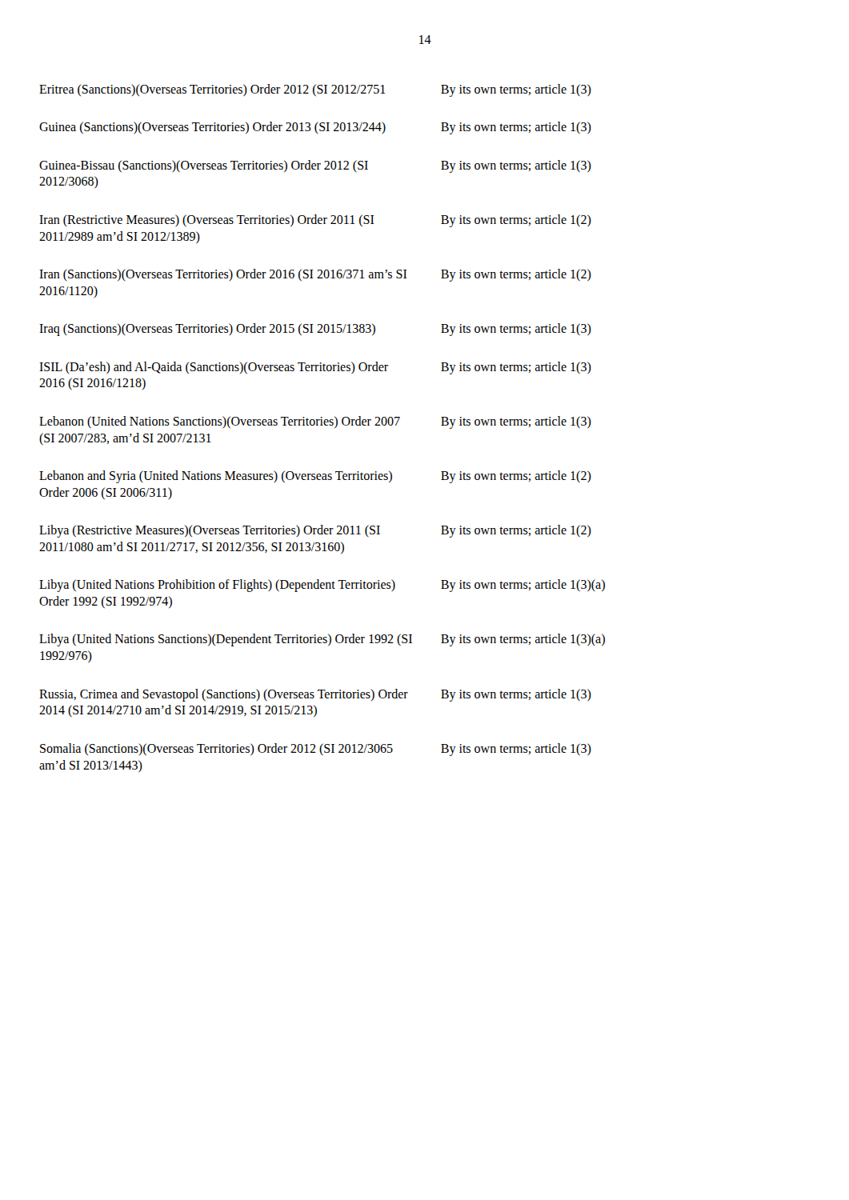14
| Eritrea (Sanctions)(Overseas Territories) Order 2012 (SI 2012/2751 | By its own terms; article 1(3) |
| Guinea (Sanctions)(Overseas Territories) Order 2013 (SI 2013/244) | By its own terms; article 1(3) |
| Guinea-Bissau (Sanctions)(Overseas Territories) Order 2012 (SI 2012/3068) | By its own terms; article 1(3) |
| Iran (Restrictive Measures) (Overseas Territories) Order 2011 (SI 2011/2989 am’d SI 2012/1389) | By its own terms; article 1(2) |
| Iran (Sanctions)(Overseas Territories) Order 2016 (SI 2016/371 am’s SI 2016/1120) | By its own terms; article 1(2) |
| Iraq (Sanctions)(Overseas Territories) Order 2015 (SI 2015/1383) | By its own terms; article 1(3) |
| ISIL (Da’esh) and Al-Qaida (Sanctions)(Overseas Territories) Order 2016 (SI 2016/1218) | By its own terms; article 1(3) |
| Lebanon (United Nations Sanctions)(Overseas Territories) Order 2007 (SI 2007/283, am’d SI 2007/2131 | By its own terms; article 1(3) |
| Lebanon and Syria (United Nations Measures) (Overseas Territories) Order 2006 (SI 2006/311) | By its own terms; article 1(2) |
| Libya (Restrictive Measures)(Overseas Territories) Order 2011 (SI 2011/1080 am’d SI 2011/2717, SI 2012/356, SI 2013/3160) | By its own terms; article 1(2) |
| Libya (United Nations Prohibition of Flights) (Dependent Territories) Order 1992 (SI 1992/974) | By its own terms; article 1(3)(a) |
| Libya (United Nations Sanctions)(Dependent Territories) Order 1992 (SI 1992/976) | By its own terms; article 1(3)(a) |
| Russia, Crimea and Sevastopol (Sanctions) (Overseas Territories) Order 2014 (SI 2014/2710 am’d SI 2014/2919, SI 2015/213) | By its own terms; article 1(3) |
| Somalia (Sanctions)(Overseas Territories) Order 2012 (SI 2012/3065 am’d SI 2013/1443) | By its own terms; article 1(3) |